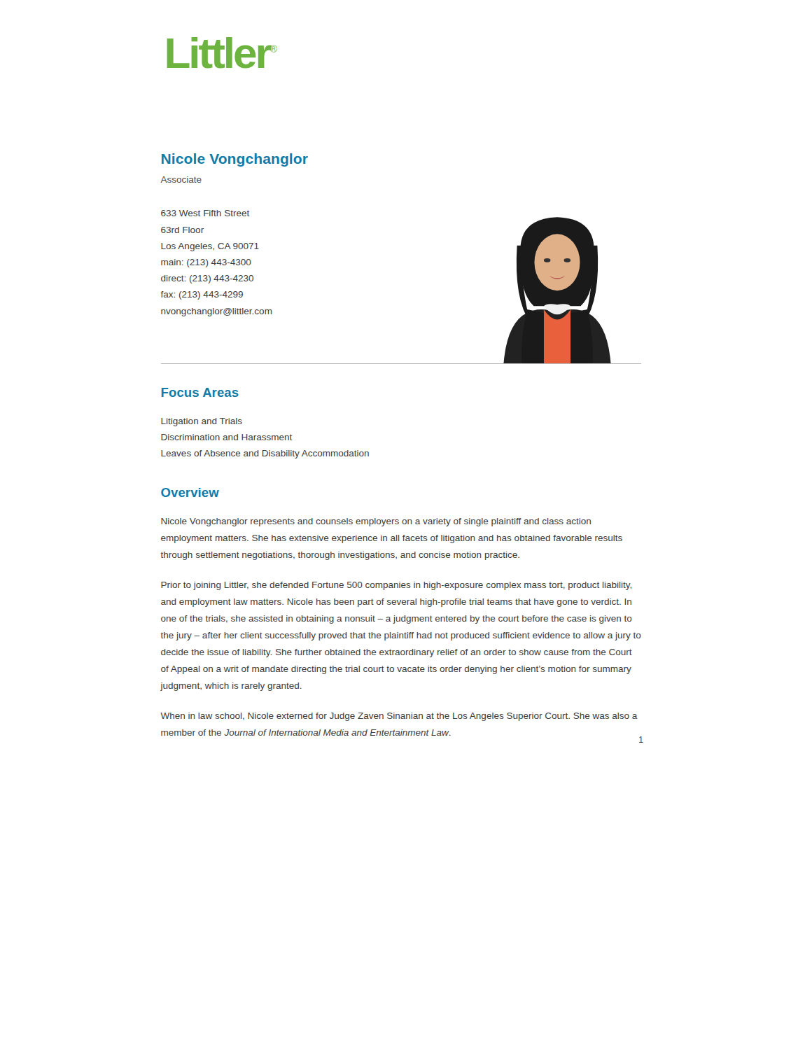Littler®
Nicole Vongchanglor
Associate
633 West Fifth Street
63rd Floor
Los Angeles, CA 90071
main: (213) 443-4300
direct: (213) 443-4230
fax: (213) 443-4299
nvongchanglor@littler.com
Focus Areas
Litigation and Trials
Discrimination and Harassment
Leaves of Absence and Disability Accommodation
Overview
Nicole Vongchanglor represents and counsels employers on a variety of single plaintiff and class action employment matters. She has extensive experience in all facets of litigation and has obtained favorable results through settlement negotiations, thorough investigations, and concise motion practice.
Prior to joining Littler, she defended Fortune 500 companies in high-exposure complex mass tort, product liability, and employment law matters. Nicole has been part of several high-profile trial teams that have gone to verdict. In one of the trials, she assisted in obtaining a nonsuit – a judgment entered by the court before the case is given to the jury – after her client successfully proved that the plaintiff had not produced sufficient evidence to allow a jury to decide the issue of liability. She further obtained the extraordinary relief of an order to show cause from the Court of Appeal on a writ of mandate directing the trial court to vacate its order denying her client’s motion for summary judgment, which is rarely granted.
When in law school, Nicole externed for Judge Zaven Sinanian at the Los Angeles Superior Court. She was also a member of the Journal of International Media and Entertainment Law.
1